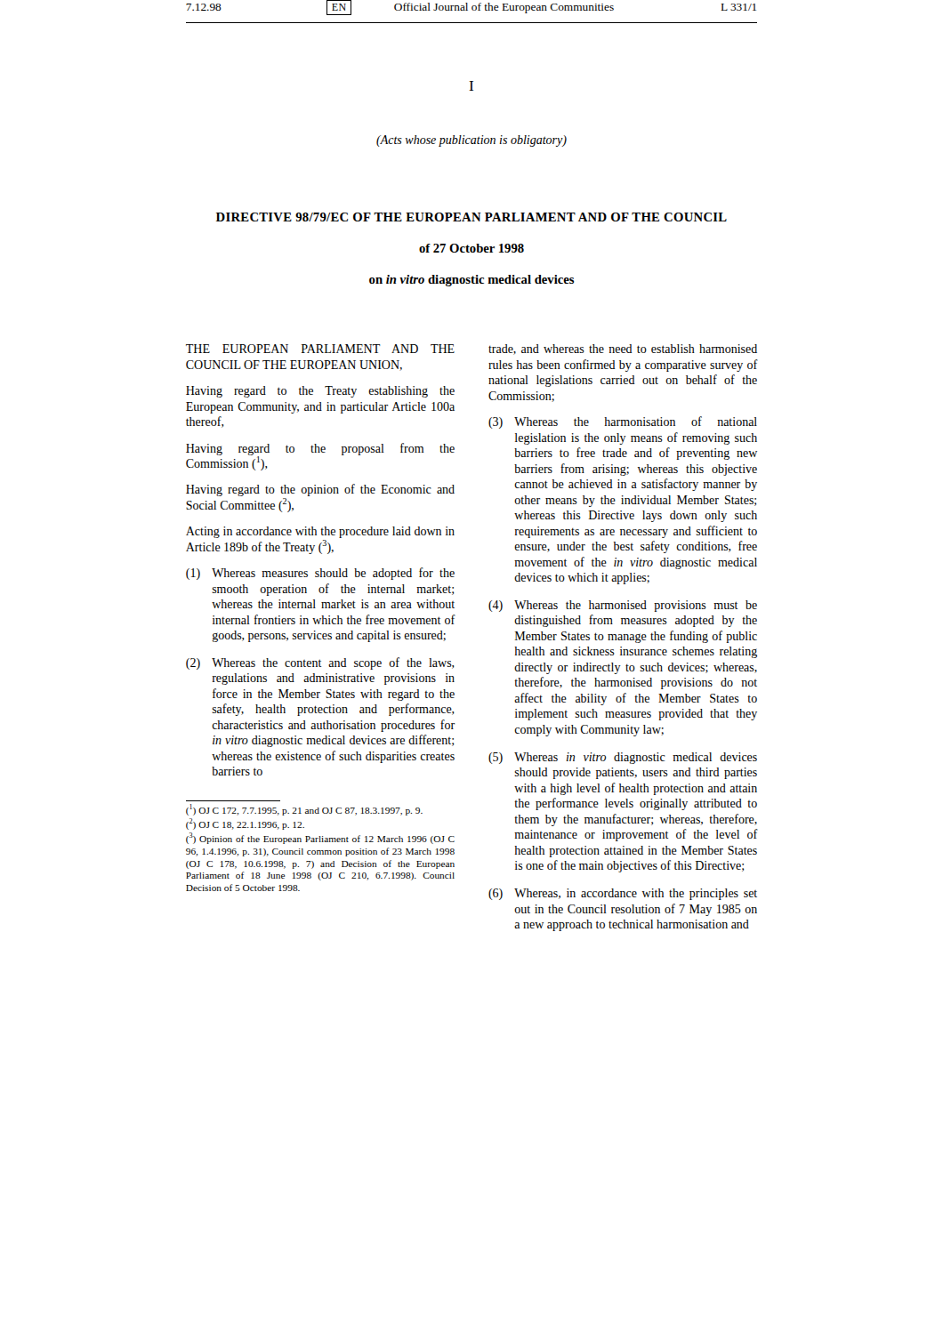7.12.98
EN
Official Journal of the European Communities
L 331/1
I
(Acts whose publication is obligatory)
DIRECTIVE 98/79/EC OF THE EUROPEAN PARLIAMENT AND OF THE COUNCIL
of 27 October 1998
on in vitro diagnostic medical devices
THE EUROPEAN PARLIAMENT AND THE COUNCIL OF THE EUROPEAN UNION,
Having regard to the Treaty establishing the European Community, and in particular Article 100a thereof,
Having regard to the proposal from the Commission (1),
Having regard to the opinion of the Economic and Social Committee (2),
Acting in accordance with the procedure laid down in Article 189b of the Treaty (3),
(1)
Whereas measures should be adopted for the smooth operation of the internal market; whereas the internal market is an area without internal frontiers in which the free movement of goods, persons, services and capital is ensured;
(2)
Whereas the content and scope of the laws, regulations and administrative provisions in force in the Member States with regard to the safety, health protection and performance, characteristics and authorisation procedures for in vitro diagnostic medical devices are different; whereas the existence of such disparities creates barriers to
(1) OJ C 172, 7.7.1995, p. 21 and OJ C 87, 18.3.1997, p. 9.
(2) OJ C 18, 22.1.1996, p. 12.
(3) Opinion of the European Parliament of 12 March 1996 (OJ C 96, 1.4.1996, p. 31), Council common position of 23 March 1998 (OJ C 178, 10.6.1998, p. 7) and Decision of the European Parliament of 18 June 1998 (OJ C 210, 6.7.1998). Council Decision of 5 October 1998.
trade, and whereas the need to establish harmonised rules has been confirmed by a comparative survey of national legislations carried out on behalf of the Commission;
(3)
Whereas the harmonisation of national legislation is the only means of removing such barriers to free trade and of preventing new barriers from arising; whereas this objective cannot be achieved in a satisfactory manner by other means by the individual Member States; whereas this Directive lays down only such requirements as are necessary and sufficient to ensure, under the best safety conditions, free movement of the in vitro diagnostic medical devices to which it applies;
(4)
Whereas the harmonised provisions must be distinguished from measures adopted by the Member States to manage the funding of public health and sickness insurance schemes relating directly or indirectly to such devices; whereas, therefore, the harmonised provisions do not affect the ability of the Member States to implement such measures provided that they comply with Community law;
(5)
Whereas in vitro diagnostic medical devices should provide patients, users and third parties with a high level of health protection and attain the performance levels originally attributed to them by the manufacturer; whereas, therefore, maintenance or improvement of the level of health protection attained in the Member States is one of the main objectives of this Directive;
(6)
Whereas, in accordance with the principles set out in the Council resolution of 7 May 1985 on a new approach to technical harmonisation and